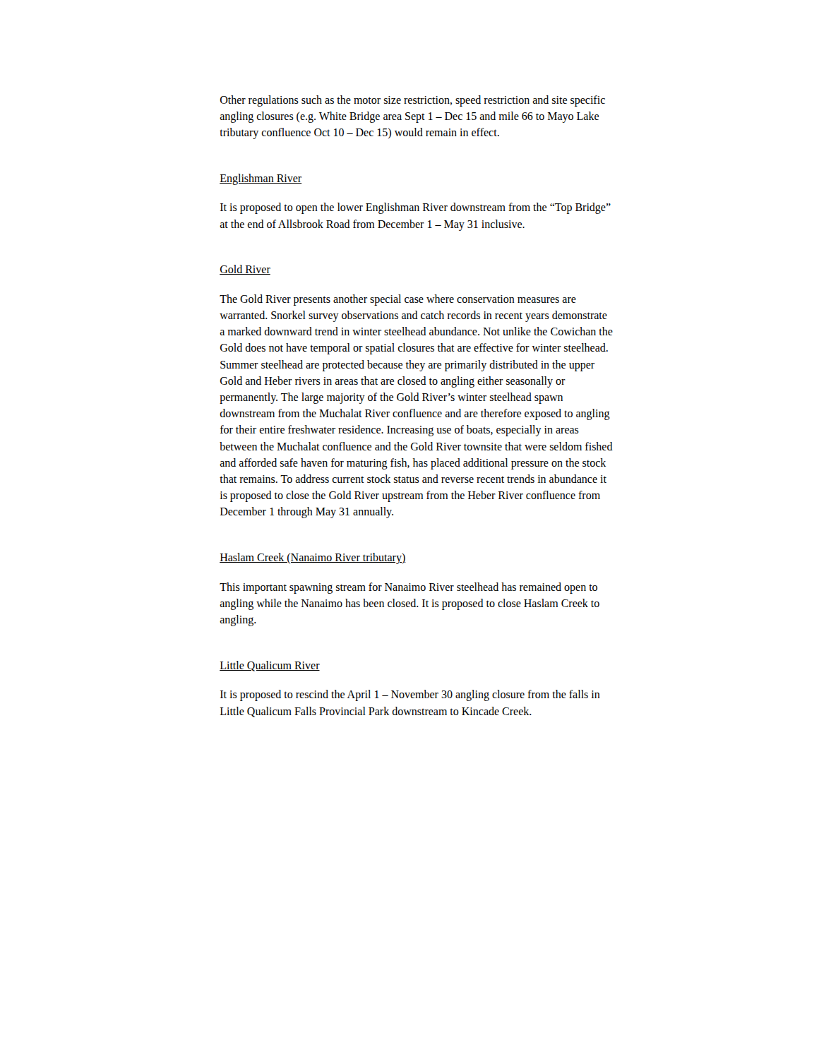Other regulations such as the motor size restriction, speed restriction and site specific angling closures (e.g. White Bridge area Sept 1 – Dec 15 and mile 66 to Mayo Lake tributary confluence Oct 10 – Dec 15) would remain in effect.
Englishman River
It is proposed to open the lower Englishman River downstream from the “Top Bridge” at the end of Allsbrook Road from December 1 – May 31 inclusive.
Gold River
The Gold River presents another special case where conservation measures are warranted. Snorkel survey observations and catch records in recent years demonstrate a marked downward trend in winter steelhead abundance. Not unlike the Cowichan the Gold does not have temporal or spatial closures that are effective for winter steelhead. Summer steelhead are protected because they are primarily distributed in the upper Gold and Heber rivers in areas that are closed to angling either seasonally or permanently. The large majority of the Gold River’s winter steelhead spawn downstream from the Muchalat River confluence and are therefore exposed to angling for their entire freshwater residence. Increasing use of boats, especially in areas between the Muchalat confluence and the Gold River townsite that were seldom fished and afforded safe haven for maturing fish, has placed additional pressure on the stock that remains. To address current stock status and reverse recent trends in abundance it is proposed to close the Gold River upstream from the Heber River confluence from December 1 through May 31 annually.
Haslam Creek (Nanaimo River tributary)
This important spawning stream for Nanaimo River steelhead has remained open to angling while the Nanaimo has been closed. It is proposed to close Haslam Creek to angling.
Little Qualicum River
It is proposed to rescind the April 1 – November 30 angling closure from the falls in Little Qualicum Falls Provincial Park downstream to Kincade Creek.